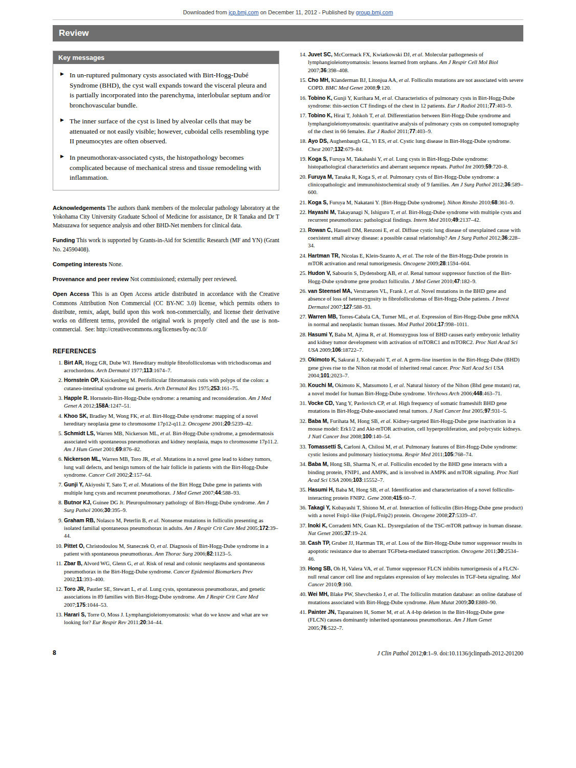Downloaded from jcp.bmj.com on December 11, 2012 - Published by group.bmj.com
Review
Key messages
In un-ruptured pulmonary cysts associated with Birt-Hogg-Dubé Syndrome (BHD), the cyst wall expands toward the visceral pleura and is partially incorporated into the parenchyma, interlobular septum and/or bronchovascular bundle.
The inner surface of the cyst is lined by alveolar cells that may be attenuated or not easily visible; however, cuboidal cells resembling type II pneumocytes are often observed.
In pneumothorax-associated cysts, the histopathology becomes complicated because of mechanical stress and tissue remodeling with inflammation.
Acknowledgements The authors thank members of the molecular pathology laboratory at the Yokohama City University Graduate School of Medicine for assistance, Dr R Tanaka and Dr T Matsuzawa for sequence analysis and other BHD-Net members for clinical data.
Funding This work is supported by Grants-in-Aid for Scientific Research (MF and YN) (Grant No. 24590408).
Competing interests None.
Provenance and peer review Not commissioned; externally peer reviewed.
Open Access This is an Open Access article distributed in accordance with the Creative Commons Attribution Non Commercial (CC BY-NC 3.0) license, which permits others to distribute, remix, adapt, build upon this work non-commercially, and license their derivative works on different terms, provided the original work is properly cited and the use is non-commercial. See: http://creativecommons.org/licenses/by-nc/3.0/
REFERENCES
Birt AR, Hogg GR, Dube WJ. Hereditary multiple fibrofolliculomas with trichodiscomas and acrochordons. Arch Dermatol 1977;113:1674–7.
Hornstein OP, Knickenberg M. Perifollicular fibromatosis cutis with polyps of the colon: a cutaneo-intestinal syndrome sui generis. Arch Dermatol Res 1975;253:161–75.
Happle R. Hornstein-Birt-Hogg-Dube syndrome: a renaming and reconsideration. Am J Med Genet A 2012;158A:1247–51.
Khoo SK, Bradley M, Wong FK, et al. Birt-Hogg-Dube syndrome: mapping of a novel hereditary neoplasia gene to chromosome 17p12-q11.2. Oncogene 2001;20:5239–42.
Schmidt LS, Warren MB, Nickerson ML, et al. Birt-Hogg-Dube syndrome, a genodermatosis associated with spontaneous pneumothorax and kidney neoplasia, maps to chromosome 17p11.2. Am J Hum Genet 2001;69:876–82.
Nickerson ML, Warren MB, Toro JR, et al. Mutations in a novel gene lead to kidney tumors, lung wall defects, and benign tumors of the hair follicle in patients with the Birt-Hogg-Dube syndrome. Cancer Cell 2002;2:157–64.
Gunji Y, Akiyoshi T, Sato T, et al. Mutations of the Birt Hogg Dube gene in patients with multiple lung cysts and recurrent pneumothorax. J Med Genet 2007;44:588–93.
Butnor KJ, Guinee DG Jr. Pleuropulmonary pathology of Birt-Hogg-Dube syndrome. Am J Surg Pathol 2006;30:395–9.
Graham RB, Nolasco M, Peterlin B, et al. Nonsense mutations in folliculin presenting as isolated familial spontaneous pneumothorax in adults. Am J Respir Crit Care Med 2005;172:39–44.
Pittet O, Christodoulou M, Staneczek O, et al. Diagnosis of Birt-Hogg-Dube syndrome in a patient with spontaneous pneumothorax. Ann Thorac Surg 2006;82:1123–5.
Zbar B, Alvord WG, Glenn G, et al. Risk of renal and colonic neoplasms and spontaneous pneumothorax in the Birt-Hogg-Dube syndrome. Cancer Epidemiol Biomarkers Prev 2002;11:393–400.
Toro JR, Pautler SE, Stewart L, et al. Lung cysts, spontaneous pneumothorax, and genetic associations in 89 families with Birt-Hogg-Dube syndrome. Am J Respir Crit Care Med 2007;175:1044–53.
Harari S, Torre O, Moss J. Lymphangioleiomyomatosis: what do we know and what are we looking for? Eur Respir Rev 2011;20:34–44.
Juvet SC, McCormack FX, Kwiatkowski DJ, et al. Molecular pathogenesis of lymphangioleiomyomatosis: lessons learned from orphans. Am J Respir Cell Mol Biol 2007;36:398–408.
Cho MH, Klanderman BJ, Litonjua AA, et al. Folliculin mutations are not associated with severe COPD. BMC Med Genet 2008;9:120.
Tobino K, Gunji Y, Kurihara M, et al. Characteristics of pulmonary cysts in Birt-Hogg-Dube syndrome: thin-section CT findings of the chest in 12 patients. Eur J Radiol 2011;77:403–9.
Tobino K, Hirai T, Johkoh T, et al. Differentiation between Birt-Hogg-Dube syndrome and lymphangioleiomyomatosis: quantitative analysis of pulmonary cysts on computed tomography of the chest in 66 females. Eur J Radiol 2011;77:403–9.
Ayo DS, Aughenbaugh GL, Yi ES, et al. Cystic lung disease in Birt-Hogg-Dube syndrome. Chest 2007;132:679–84.
Koga S, Furuya M, Takahashi Y, et al. Lung cysts in Birt-Hogg-Dube syndrome: histopathological characteristics and aberrant sequence repeats. Pathol Int 2009;59:720–8.
Furuya M, Tanaka R, Koga S, et al. Pulmonary cysts of Birt-Hogg-Dube syndrome: a clinicopathologic and immunohistochemical study of 9 families. Am J Surg Pathol 2012;36:589–600.
Koga S, Furuya M, Nakatani Y. [Birt-Hogg-Dube syndrome]. Nihon Rinsho 2010;68:361–9.
Hayashi M, Takayanagi N, Ishiguro T, et al. Birt-Hogg-Dube syndrome with multiple cysts and recurrent pneumothorax: pathological findings. Intern Med 2010;49:2137–42.
Rowan C, Hansell DM, Renzoni E, et al. Diffuse cystic lung disease of unexplained cause with coexistent small airway disease: a possible causal relationship? Am J Surg Pathol 2012;36:228–34.
Hartman TR, Nicolas E, Klein-Szanto A, et al. The role of the Birt-Hogg-Dube protein in mTOR activation and renal tumorigenesis. Oncogene 2009;28:1594–604.
Hudon V, Sabourin S, Dydensborg AB, et al. Renal tumour suppressor function of the Birt-Hogg-Dube syndrome gene product folliculin. J Med Genet 2010;47:182–9.
van Steensel MA, Verstraeten VL, Frank J, et al. Novel mutations in the BHD gene and absence of loss of heterozygosity in fibrofolliculomas of Birt-Hogg-Dube patients. J Invest Dermatol 2007;127:588–93.
Warren MB, Torres-Cabala CA, Turner ML, et al. Expression of Birt-Hogg-Dube gene mRNA in normal and neoplastic human tissues. Mod Pathol 2004;17:998–1011.
Hasumi Y, Baba M, Ajima R, et al. Homozygous loss of BHD causes early embryonic lethality and kidney tumor development with activation of mTORC1 and mTORC2. Proc Natl Acad Sci USA 2009;106:18722–7.
Okimoto K, Sakurai J, Kobayashi T, et al. A germ-line insertion in the Birt-Hogg-Dube (BHD) gene gives rise to the Nihon rat model of inherited renal cancer. Proc Natl Acad Sci USA 2004;101:2023–7.
Kouchi M, Okimoto K, Matsumoto I, et al. Natural history of the Nihon (Bhd gene mutant) rat, a novel model for human Birt-Hogg-Dube syndrome. Virchows Arch 2006;448:463–71.
Vocke CD, Yang Y, Pavlovich CP, et al. High frequency of somatic frameshift BHD gene mutations in Birt-Hogg-Dube-associated renal tumors. J Natl Cancer Inst 2005;97:931–5.
Baba M, Furihata M, Hong SB, et al. Kidney-targeted Birt-Hogg-Dube gene inactivation in a mouse model: Erk1/2 and Akt-mTOR activation, cell hyperproliferation, and polycystic kidneys. J Natl Cancer Inst 2008;100:140–54.
Tomassetti S, Carloni A, Chilosi M, et al. Pulmonary features of Birt-Hogg-Dube syndrome: cystic lesions and pulmonary histiocytoma. Respir Med 2011;105:768–74.
Baba M, Hong SB, Sharma N, et al. Folliculin encoded by the BHD gene interacts with a binding protein, FNIP1, and AMPK, and is involved in AMPK and mTOR signaling. Proc Natl Acad Sci USA 2006;103:15552–7.
Hasumi H, Baba M, Hong SB, et al. Identification and characterization of a novel folliculin-interacting protein FNIP2. Gene 2008;415:60–7.
Takagi Y, Kobayashi T, Shiono M, et al. Interaction of folliculin (Birt-Hogg-Dube gene product) with a novel Fnip1-like (FnipL/Fnip2) protein. Oncogene 2008;27:5339–47.
Inoki K, Corradetti MN, Guan KL. Dysregulation of the TSC-mTOR pathway in human disease. Nat Genet 2005;37:19–24.
Cash TP, Gruber JJ, Hartman TR, et al. Loss of the Birt-Hogg-Dube tumor suppressor results in apoptotic resistance due to aberrant TGFbeta-mediated transcription. Oncogene 2011;30:2534–46.
Hong SB, Oh H, Valera VA, et al. Tumor suppressor FLCN inhibits tumorigenesis of a FLCN-null renal cancer cell line and regulates expression of key molecules in TGF-beta signaling. Mol Cancer 2010;9:160.
Wei MH, Blake PW, Shevchenko J, et al. The folliculin mutation database: an online database of mutations associated with Birt-Hogg-Dube syndrome. Hum Mutat 2009;30:E880–90.
Painter JN, Tapanainen H, Somer M, et al. A 4-bp deletion in the Birt-Hogg-Dube gene (FLCN) causes dominantly inherited spontaneous pneumothorax. Am J Hum Genet 2005;76:522–7.
8
J Clin Pathol 2012;0:1–9. doi:10.1136/jclinpath-2012-201200